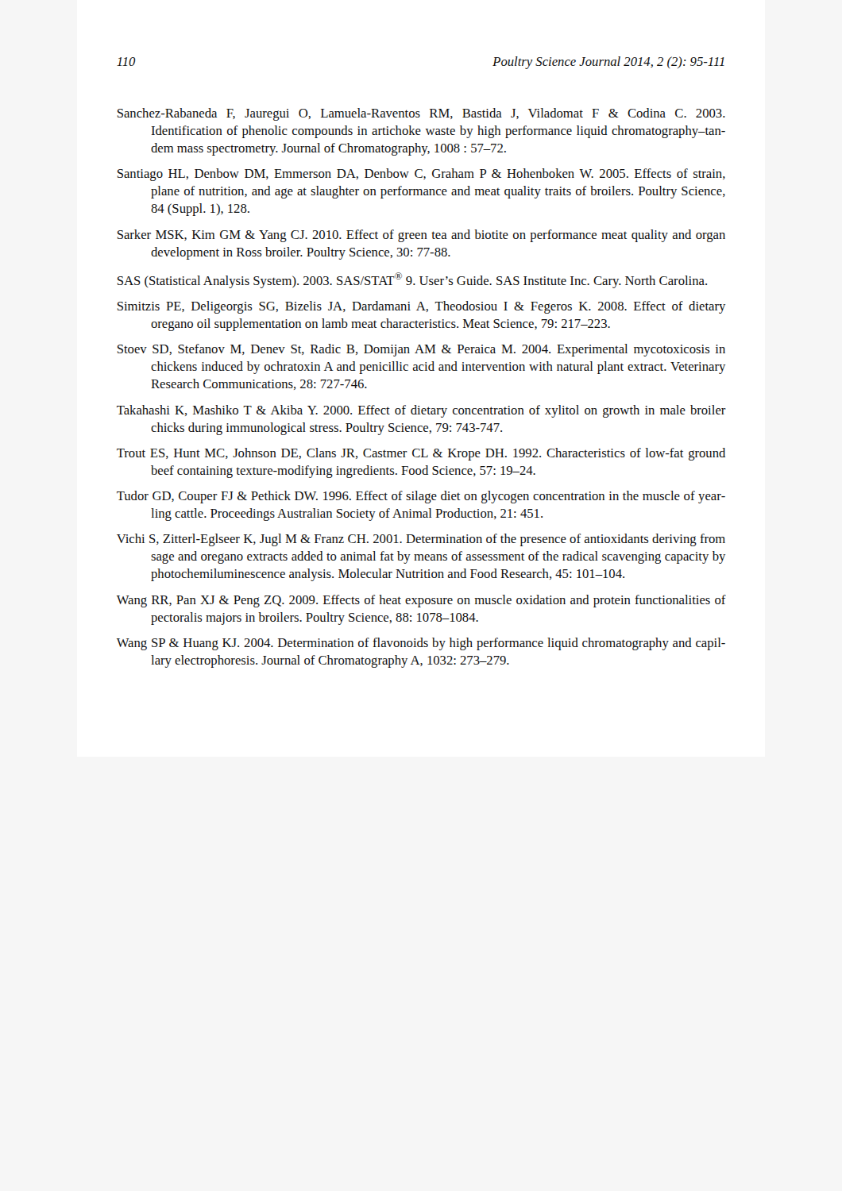110 Poultry Science Journal 2014, 2 (2): 95-111
Sanchez-Rabaneda F, Jauregui O, Lamuela-Raventos RM, Bastida J, Viladomat F & Codina C. 2003. Identification of phenolic compounds in artichoke waste by high performance liquid chromatography–tandem mass spectrometry. Journal of Chromatography, 1008 : 57–72.
Santiago HL, Denbow DM, Emmerson DA, Denbow C, Graham P & Hohenboken W. 2005. Effects of strain, plane of nutrition, and age at slaughter on performance and meat quality traits of broilers. Poultry Science, 84 (Suppl. 1), 128.
Sarker MSK, Kim GM & Yang CJ. 2010. Effect of green tea and biotite on performance meat quality and organ development in Ross broiler. Poultry Science, 30: 77-88.
SAS (Statistical Analysis System). 2003. SAS/STAT® 9. User’s Guide. SAS Institute Inc. Cary. North Carolina.
Simitzis PE, Deligeorgis SG, Bizelis JA, Dardamani A, Theodosiou I & Fegeros K. 2008. Effect of dietary oregano oil supplementation on lamb meat characteristics. Meat Science, 79: 217–223.
Stoev SD, Stefanov M, Denev St, Radic B, Domijan AM & Peraica M. 2004. Experimental mycotoxicosis in chickens induced by ochratoxin A and penicillic acid and intervention with natural plant extract. Veterinary Research Communications, 28: 727-746.
Takahashi K, Mashiko T & Akiba Y. 2000. Effect of dietary concentration of xylitol on growth in male broiler chicks during immunological stress. Poultry Science, 79: 743-747.
Trout ES, Hunt MC, Johnson DE, Clans JR, Castmer CL & Krope DH. 1992. Characteristics of low-fat ground beef containing texture-modifying ingredients. Food Science, 57: 19–24.
Tudor GD, Couper FJ & Pethick DW. 1996. Effect of silage diet on glycogen concentration in the muscle of yearling cattle. Proceedings Australian Society of Animal Production, 21: 451.
Vichi S, Zitterl-Eglseer K, Jugl M & Franz CH. 2001. Determination of the presence of antioxidants deriving from sage and oregano extracts added to animal fat by means of assessment of the radical scavenging capacity by photochemiluminescence analysis. Molecular Nutrition and Food Research, 45: 101–104.
Wang RR, Pan XJ & Peng ZQ. 2009. Effects of heat exposure on muscle oxidation and protein functionalities of pectoralis majors in broilers. Poultry Science, 88: 1078–1084.
Wang SP & Huang KJ. 2004. Determination of flavonoids by high performance liquid chromatography and capillary electrophoresis. Journal of Chromatography A, 1032: 273–279.